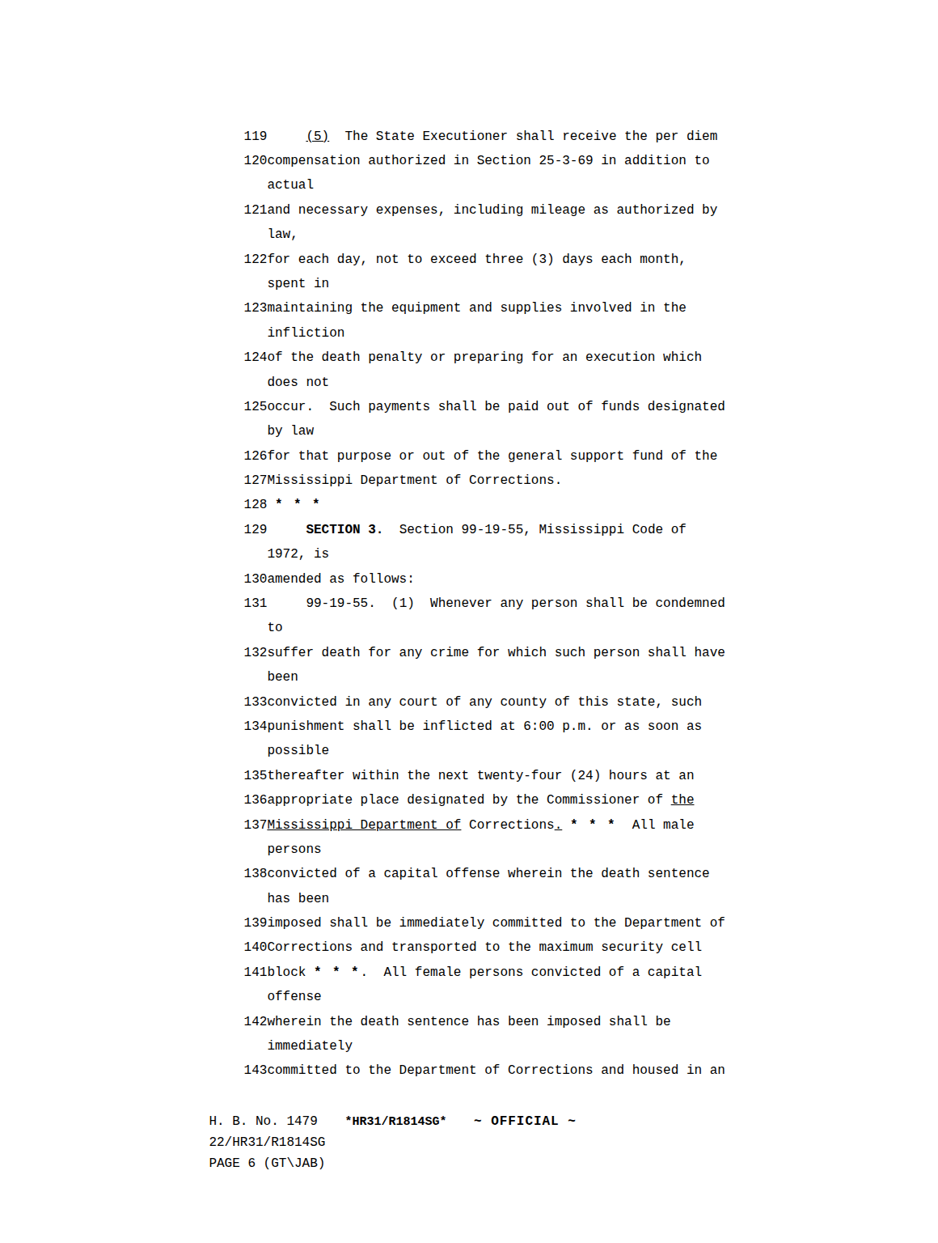| 119 | (5) The State Executioner shall receive the per diem |
| 120 | compensation authorized in Section 25-3-69 in addition to actual |
| 121 | and necessary expenses, including mileage as authorized by law, |
| 122 | for each day, not to exceed three (3) days each month, spent in |
| 123 | maintaining the equipment and supplies involved in the infliction |
| 124 | of the death penalty or preparing for an execution which does not |
| 125 | occur. Such payments shall be paid out of funds designated by law |
| 126 | for that purpose or out of the general support fund of the |
| 127 | Mississippi Department of Corrections. |
| 128 | * * * |
| 129 | SECTION 3. Section 99-19-55, Mississippi Code of 1972, is |
| 130 | amended as follows: |
| 131 | 99-19-55. (1) Whenever any person shall be condemned to |
| 132 | suffer death for any crime for which such person shall have been |
| 133 | convicted in any court of any county of this state, such |
| 134 | punishment shall be inflicted at 6:00 p.m. or as soon as possible |
| 135 | thereafter within the next twenty-four (24) hours at an |
| 136 | appropriate place designated by the Commissioner of the |
| 137 | Mississippi Department of Corrections . * * * All male persons |
| 138 | convicted of a capital offense wherein the death sentence has been |
| 139 | imposed shall be immediately committed to the Department of |
| 140 | Corrections and transported to the maximum security cell |
| 141 | block * * * . All female persons convicted of a capital offense |
| 142 | wherein the death sentence has been imposed shall be immediately |
| 143 | committed to the Department of Corrections and housed in an |
H. B. No. 1479 *HR31/R1814SG* ~ OFFICIAL ~
22/HR31/R1814SG
PAGE 6 (GT\JAB)